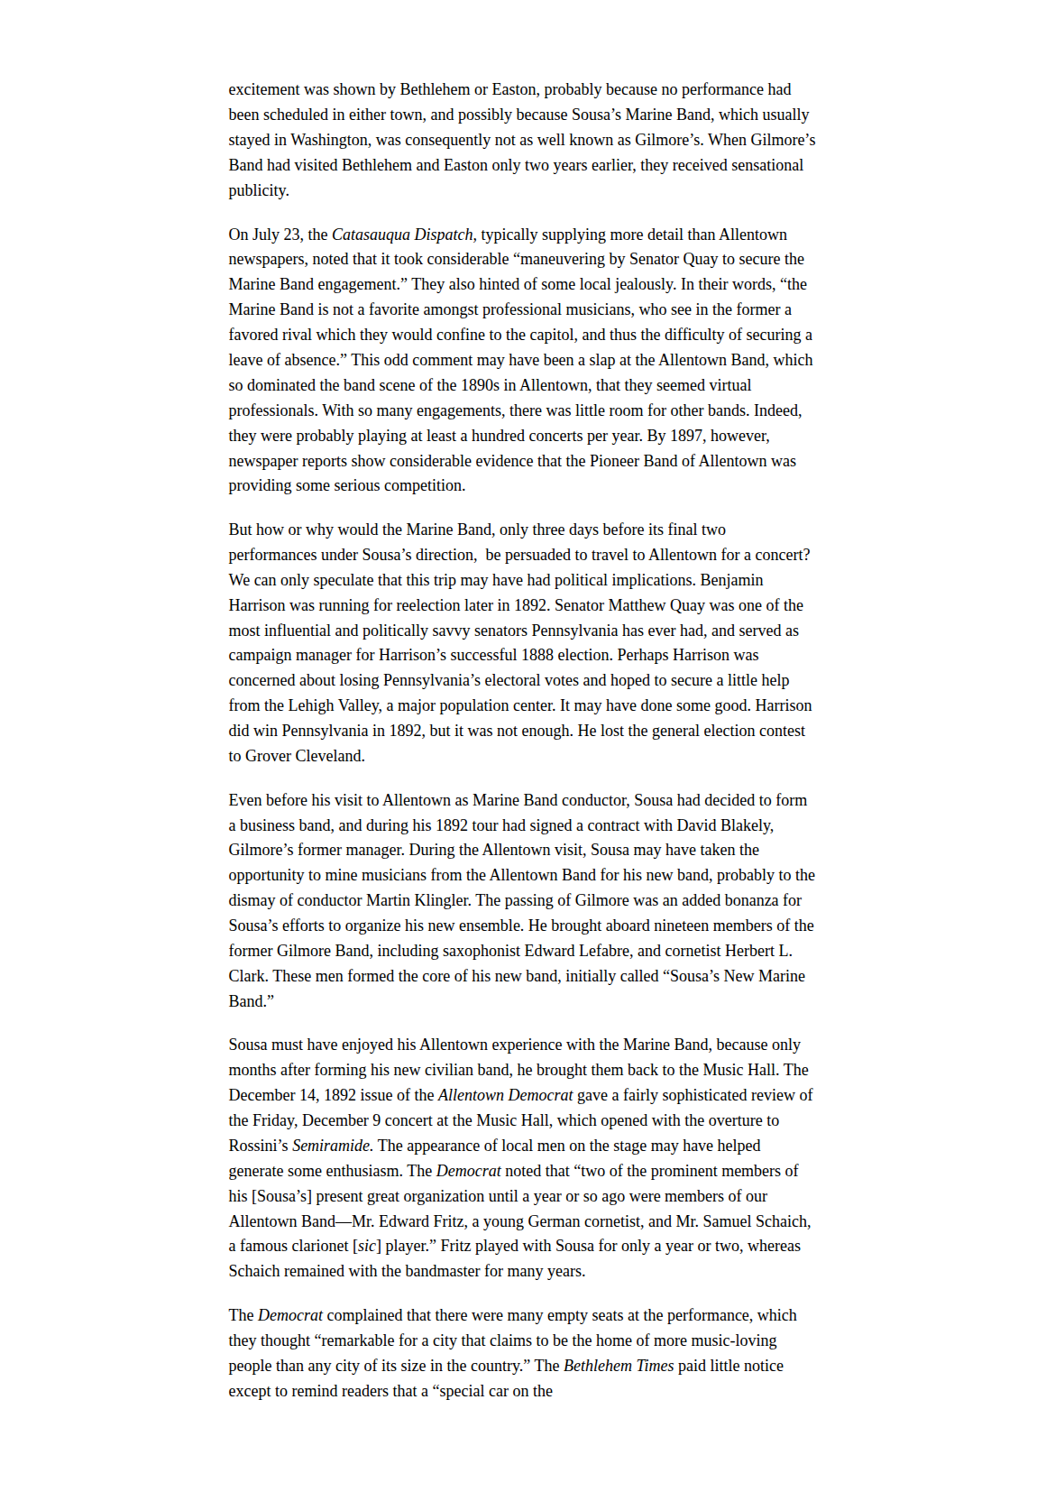excitement was shown by Bethlehem or Easton, probably because no performance had been scheduled in either town, and possibly because Sousa’s Marine Band, which usually stayed in Washington, was consequently not as well known as Gilmore’s. When Gilmore’s Band had visited Bethlehem and Easton only two years earlier, they received sensational publicity.
On July 23, the Catasauqua Dispatch, typically supplying more detail than Allentown newspapers, noted that it took considerable “maneuvering by Senator Quay to secure the Marine Band engagement.” They also hinted of some local jealously. In their words, “the Marine Band is not a favorite amongst professional musicians, who see in the former a favored rival which they would confine to the capitol, and thus the difficulty of securing a leave of absence.” This odd comment may have been a slap at the Allentown Band, which so dominated the band scene of the 1890s in Allentown, that they seemed virtual professionals. With so many engagements, there was little room for other bands. Indeed, they were probably playing at least a hundred concerts per year. By 1897, however, newspaper reports show considerable evidence that the Pioneer Band of Allentown was providing some serious competition.
But how or why would the Marine Band, only three days before its final two performances under Sousa’s direction, be persuaded to travel to Allentown for a concert? We can only speculate that this trip may have had political implications. Benjamin Harrison was running for reelection later in 1892. Senator Matthew Quay was one of the most influential and politically savvy senators Pennsylvania has ever had, and served as campaign manager for Harrison’s successful 1888 election. Perhaps Harrison was concerned about losing Pennsylvania’s electoral votes and hoped to secure a little help from the Lehigh Valley, a major population center. It may have done some good. Harrison did win Pennsylvania in 1892, but it was not enough. He lost the general election contest to Grover Cleveland.
Even before his visit to Allentown as Marine Band conductor, Sousa had decided to form a business band, and during his 1892 tour had signed a contract with David Blakely, Gilmore’s former manager. During the Allentown visit, Sousa may have taken the opportunity to mine musicians from the Allentown Band for his new band, probably to the dismay of conductor Martin Klingler. The passing of Gilmore was an added bonanza for Sousa’s efforts to organize his new ensemble. He brought aboard nineteen members of the former Gilmore Band, including saxophonist Edward Lefabre, and cornetist Herbert L. Clark. These men formed the core of his new band, initially called “Sousa’s New Marine Band.”
Sousa must have enjoyed his Allentown experience with the Marine Band, because only months after forming his new civilian band, he brought them back to the Music Hall. The December 14, 1892 issue of the Allentown Democrat gave a fairly sophisticated review of the Friday, December 9 concert at the Music Hall, which opened with the overture to Rossini’s Semiramide. The appearance of local men on the stage may have helped generate some enthusiasm. The Democrat noted that “two of the prominent members of his [Sousa’s] present great organization until a year or so ago were members of our Allentown Band—Mr. Edward Fritz, a young German cornetist, and Mr. Samuel Schaich, a famous clarionet [sic] player.” Fritz played with Sousa for only a year or two, whereas Schaich remained with the bandmaster for many years.
The Democrat complained that there were many empty seats at the performance, which they thought “remarkable for a city that claims to be the home of more music-loving people than any city of its size in the country.” The Bethlehem Times paid little notice except to remind readers that a “special car on the